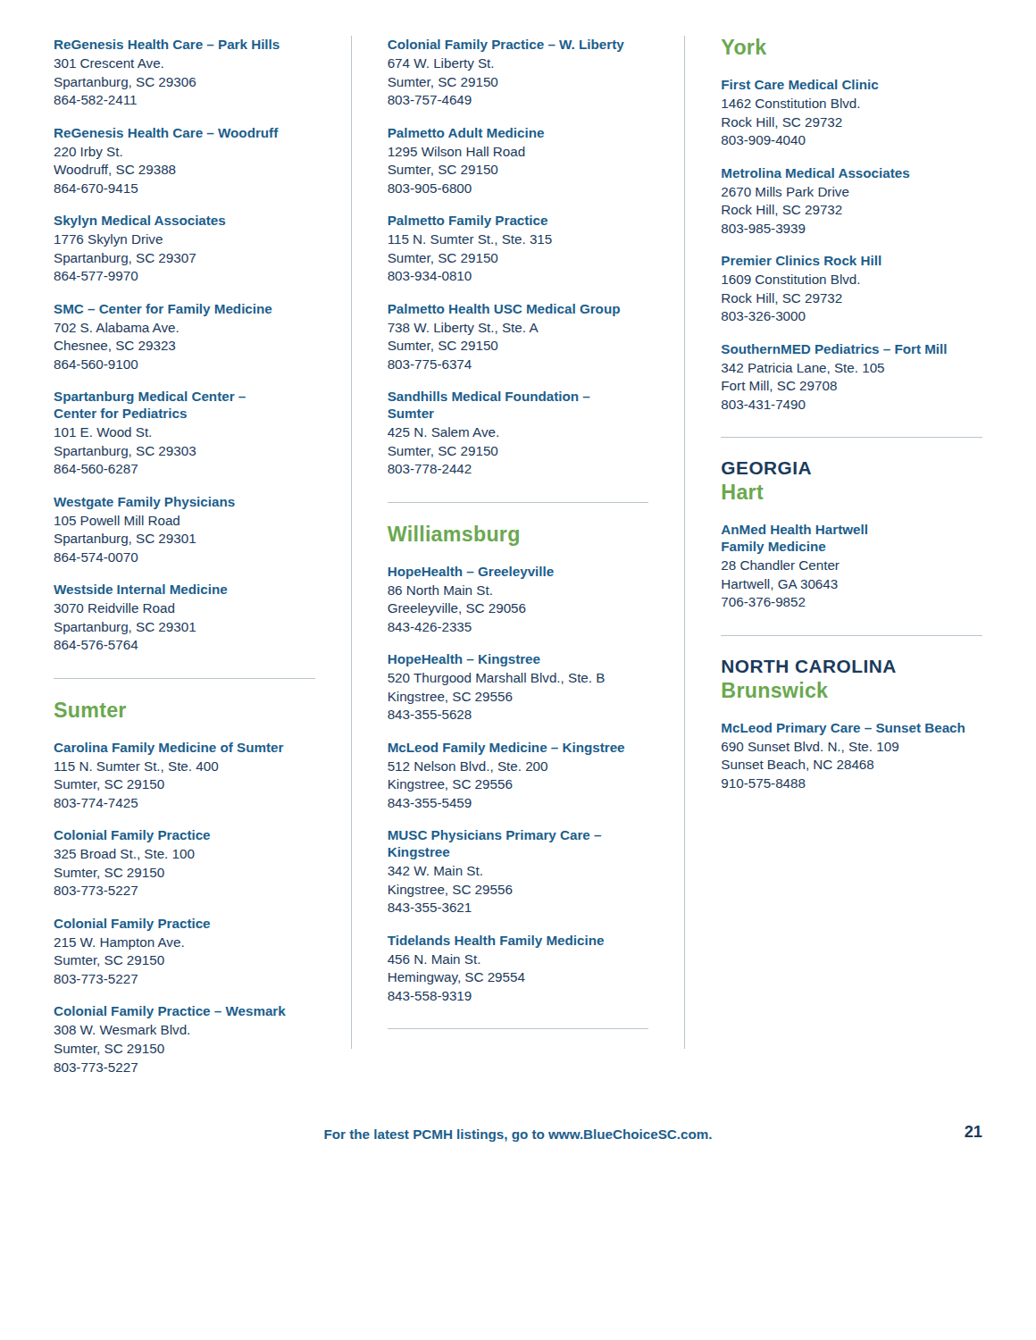ReGenesis Health Care – Park Hills
301 Crescent Ave. Spartanburg, SC 29306 864-582-2411
ReGenesis Health Care – Woodruff
220 Irby St. Woodruff, SC 29388 864-670-9415
Skylyn Medical Associates
1776 Skylyn Drive Spartanburg, SC 29307 864-577-9970
SMC – Center for Family Medicine
702 S. Alabama Ave. Chesnee, SC 29323 864-560-9100
Spartanburg Medical Center –
Center for Pediatrics
101 E. Wood St. Spartanburg, SC 29303 864-560-6287
Westgate Family Physicians
105 Powell Mill Road Spartanburg, SC 29301 864-574-0070
Westside Internal Medicine
3070 Reidville Road Spartanburg, SC 29301 864-576-5764
Sumter
Carolina Family Medicine of Sumter
115 N. Sumter St., Ste. 400 Sumter, SC 29150 803-774-7425
Colonial Family Practice
325 Broad St., Ste. 100 Sumter, SC 29150 803-773-5227
Colonial Family Practice
215 W. Hampton Ave. Sumter, SC 29150 803-773-5227
Colonial Family Practice – Wesmark
308 W. Wesmark Blvd. Sumter, SC 29150 803-773-5227
Colonial Family Practice – W. Liberty
674 W. Liberty St. Sumter, SC 29150 803-757-4649
Palmetto Adult Medicine
1295 Wilson Hall Road Sumter, SC 29150 803-905-6800
Palmetto Family Practice
115 N. Sumter St., Ste. 315 Sumter, SC 29150 803-934-0810
Palmetto Health USC Medical Group
738 W. Liberty St., Ste. A Sumter, SC 29150 803-775-6374
Sandhills Medical Foundation –
Sumter
425 N. Salem Ave. Sumter, SC 29150 803-778-2442
Williamsburg
HopeHealth – Greeleyville
86 North Main St. Greeleyville, SC 29056 843-426-2335
HopeHealth – Kingstree
520 Thurgood Marshall Blvd., Ste. B Kingstree, SC 29556 843-355-5628
McLeod Family Medicine – Kingstree
512 Nelson Blvd., Ste. 200 Kingstree, SC 29556 843-355-5459
MUSC Physicians Primary Care –
Kingstree
342 W. Main St. Kingstree, SC 29556 843-355-3621
Tidelands Health Family Medicine
456 N. Main St. Hemingway, SC 29554 843-558-9319
York
First Care Medical Clinic
1462 Constitution Blvd. Rock Hill, SC 29732 803-909-4040
Metrolina Medical Associates
2670 Mills Park Drive Rock Hill, SC 29732 803-985-3939
Premier Clinics Rock Hill
1609 Constitution Blvd. Rock Hill, SC 29732 803-326-3000
SouthernMED Pediatrics – Fort Mill
342 Patricia Lane, Ste. 105 Fort Mill, SC 29708 803-431-7490
GEORGIA
Hart
AnMed Health Hartwell
Family Medicine
28 Chandler Center Hartwell, GA 30643 706-376-9852
NORTH CAROLINA
Brunswick
McLeod Primary Care – Sunset Beach
690 Sunset Blvd. N., Ste. 109 Sunset Beach, NC 28468 910-575-8488
For the latest PCMH listings, go to www.BlueChoiceSC.com. 21